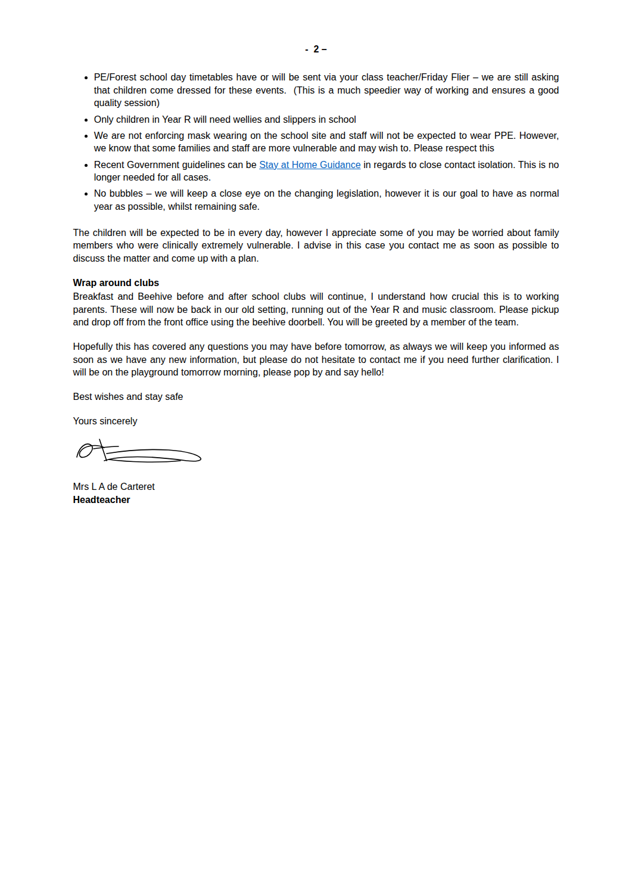- 2 –
PE/Forest school day timetables have or will be sent via your class teacher/Friday Flier – we are still asking that children come dressed for these events. (This is a much speedier way of working and ensures a good quality session)
Only children in Year R will need wellies and slippers in school
We are not enforcing mask wearing on the school site and staff will not be expected to wear PPE. However, we know that some families and staff are more vulnerable and may wish to. Please respect this
Recent Government guidelines can be Stay at Home Guidance in regards to close contact isolation. This is no longer needed for all cases.
No bubbles – we will keep a close eye on the changing legislation, however it is our goal to have as normal year as possible, whilst remaining safe.
The children will be expected to be in every day, however I appreciate some of you may be worried about family members who were clinically extremely vulnerable. I advise in this case you contact me as soon as possible to discuss the matter and come up with a plan.
Wrap around clubs
Breakfast and Beehive before and after school clubs will continue, I understand how crucial this is to working parents. These will now be back in our old setting, running out of the Year R and music classroom. Please pickup and drop off from the front office using the beehive doorbell. You will be greeted by a member of the team.
Hopefully this has covered any questions you may have before tomorrow, as always we will keep you informed as soon as we have any new information, but please do not hesitate to contact me if you need further clarification. I will be on the playground tomorrow morning, please pop by and say hello!
Best wishes and stay safe
Yours sincerely
Mrs L A de Carteret
Headteacher